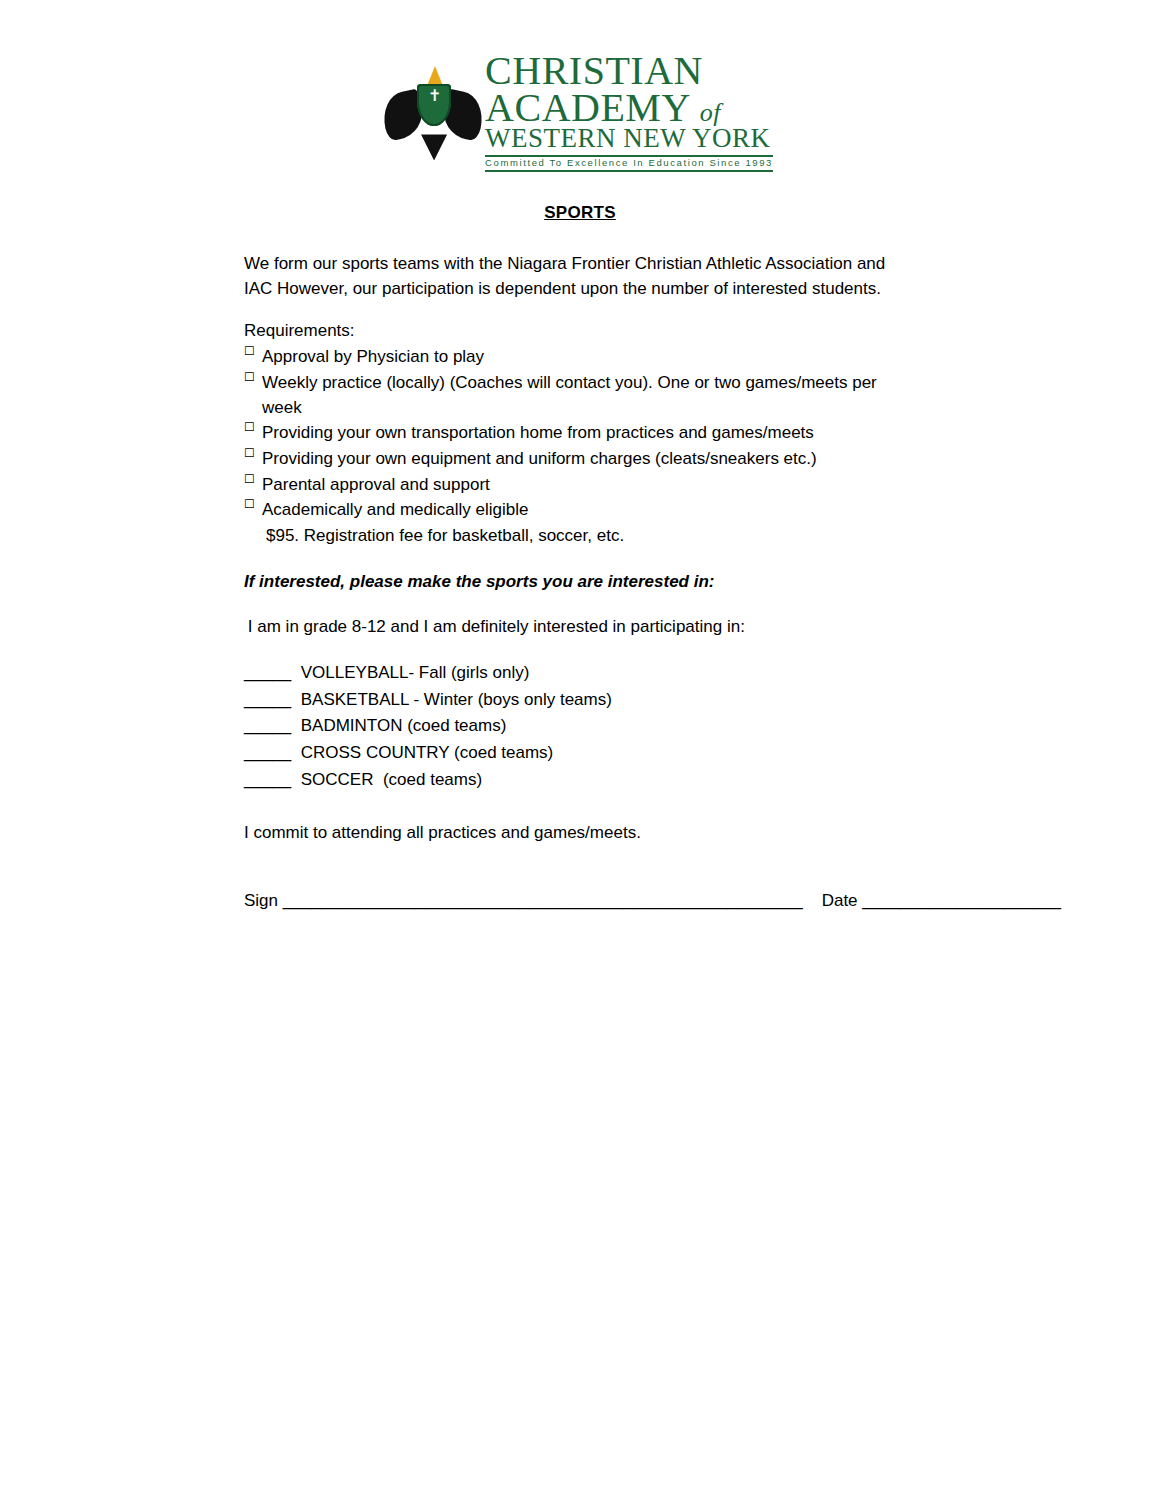CHRISTIAN
ACADEMY of
WESTERN NEW YORK
Committed To Excellence In Education Since 1993
SPORTS
We form our sports teams with the Niagara Frontier Christian Athletic Association and IAC However, our participation is dependent upon the number of interested students.
Requirements:
Approval by Physician to play
Weekly practice (locally) (Coaches will contact you). One or two games/meets per week
Providing your own transportation home from practices and games/meets
Providing your own equipment and uniform charges (cleats/sneakers etc.)
Parental approval and support
Academically and medically eligible
$95. Registration fee for basketball, soccer, etc.
If interested, please make the sports you are interested in:
I am in grade 8-12 and I am definitely interested in participating in:
_____ VOLLEYBALL- Fall (girls only)
_____ BASKETBALL - Winter (boys only teams)
_____ BADMINTON (coed teams)
_____ CROSS COUNTRY (coed teams)
_____ SOCCER (coed teams)
I commit to attending all practices and games/meets.
Sign _______________________________________________________ Date _____________________